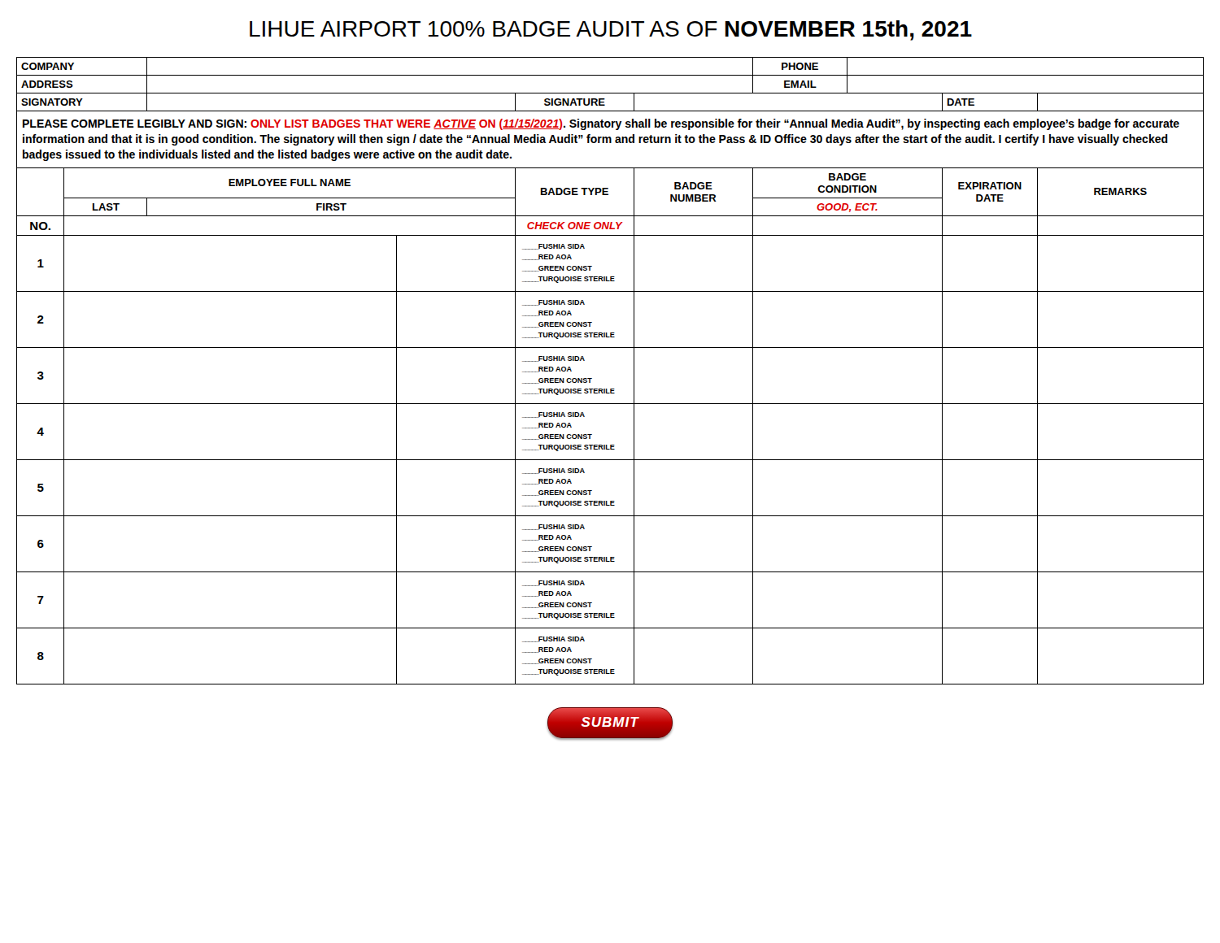LIHUE AIRPORT 100% BADGE AUDIT AS OF NOVEMBER 15th, 2021
| COMPANY | | PHONE | |
| ADDRESS | | EMAIL | |
| SIGNATORY | | SIGNATURE | | DATE | |
| PLEASE COMPLETE LEGIBLY AND SIGN: ONLY LIST BADGES THAT WERE ACTIVE ON ( 11/15/2021 ) . Signatory shall be responsible for their “Annual Media Audit”, by inspecting each employee’s badge for accurate information and that it is in good condition. The signatory will then sign / date the “Annual Media Audit” form and return it to the Pass & ID Office 30 days after the start of the audit. I certify I have visually checked badges issued to the individuals listed and the listed badges were active on the audit date. |
| | EMPLOYEE FULL NAME | BADGE TYPE | BADGE NUMBER | BADGE CONDITION | EXPIRATION DATE | REMARKS |
| LAST | FIRST | GOOD, ECT. |
| NO. | | CHECK ONE ONLY | | | | |
| 1 | | | _____ FUSHIA SIDA _____ RED AOA _____ GREEN CONST _____ TURQUOISE STERILE | | | | |
| 2 | | | _____ FUSHIA SIDA _____ RED AOA _____ GREEN CONST _____ TURQUOISE STERILE | | | | |
| 3 | | | _____ FUSHIA SIDA _____ RED AOA _____ GREEN CONST _____ TURQUOISE STERILE | | | | |
| 4 | | | _____ FUSHIA SIDA _____ RED AOA _____ GREEN CONST _____ TURQUOISE STERILE | | | | |
| 5 | | | _____ FUSHIA SIDA _____ RED AOA _____ GREEN CONST _____ TURQUOISE STERILE | | | | |
| 6 | | | _____ FUSHIA SIDA _____ RED AOA _____ GREEN CONST _____ TURQUOISE STERILE | | | | |
| 7 | | | _____ FUSHIA SIDA _____ RED AOA _____ GREEN CONST _____ TURQUOISE STERILE | | | | |
| 8 | | | _____ FUSHIA SIDA _____ RED AOA _____ GREEN CONST _____ TURQUOISE STERILE | | | | |
SUBMIT